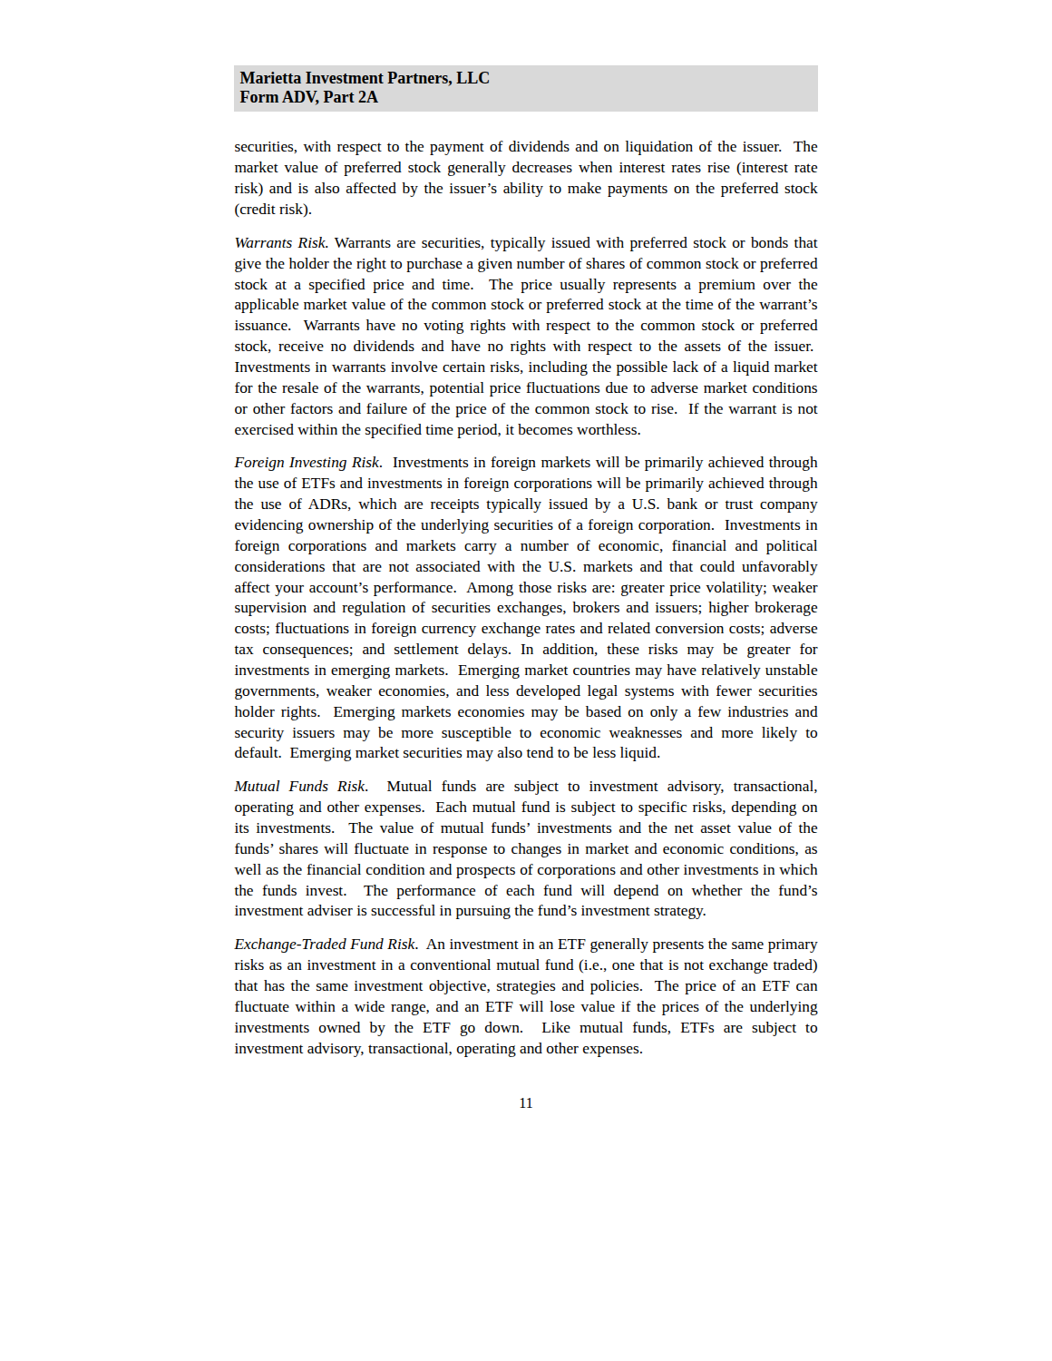Marietta Investment Partners, LLC
Form ADV, Part 2A
securities, with respect to the payment of dividends and on liquidation of the issuer. The market value of preferred stock generally decreases when interest rates rise (interest rate risk) and is also affected by the issuer’s ability to make payments on the preferred stock (credit risk).
Warrants Risk. Warrants are securities, typically issued with preferred stock or bonds that give the holder the right to purchase a given number of shares of common stock or preferred stock at a specified price and time. The price usually represents a premium over the applicable market value of the common stock or preferred stock at the time of the warrant’s issuance. Warrants have no voting rights with respect to the common stock or preferred stock, receive no dividends and have no rights with respect to the assets of the issuer. Investments in warrants involve certain risks, including the possible lack of a liquid market for the resale of the warrants, potential price fluctuations due to adverse market conditions or other factors and failure of the price of the common stock to rise. If the warrant is not exercised within the specified time period, it becomes worthless.
Foreign Investing Risk. Investments in foreign markets will be primarily achieved through the use of ETFs and investments in foreign corporations will be primarily achieved through the use of ADRs, which are receipts typically issued by a U.S. bank or trust company evidencing ownership of the underlying securities of a foreign corporation. Investments in foreign corporations and markets carry a number of economic, financial and political considerations that are not associated with the U.S. markets and that could unfavorably affect your account’s performance. Among those risks are: greater price volatility; weaker supervision and regulation of securities exchanges, brokers and issuers; higher brokerage costs; fluctuations in foreign currency exchange rates and related conversion costs; adverse tax consequences; and settlement delays. In addition, these risks may be greater for investments in emerging markets. Emerging market countries may have relatively unstable governments, weaker economies, and less developed legal systems with fewer securities holder rights. Emerging markets economies may be based on only a few industries and security issuers may be more susceptible to economic weaknesses and more likely to default. Emerging market securities may also tend to be less liquid.
Mutual Funds Risk. Mutual funds are subject to investment advisory, transactional, operating and other expenses. Each mutual fund is subject to specific risks, depending on its investments. The value of mutual funds’ investments and the net asset value of the funds’ shares will fluctuate in response to changes in market and economic conditions, as well as the financial condition and prospects of corporations and other investments in which the funds invest. The performance of each fund will depend on whether the fund’s investment adviser is successful in pursuing the fund’s investment strategy.
Exchange-Traded Fund Risk. An investment in an ETF generally presents the same primary risks as an investment in a conventional mutual fund (i.e., one that is not exchange traded) that has the same investment objective, strategies and policies. The price of an ETF can fluctuate within a wide range, and an ETF will lose value if the prices of the underlying investments owned by the ETF go down. Like mutual funds, ETFs are subject to investment advisory, transactional, operating and other expenses.
11